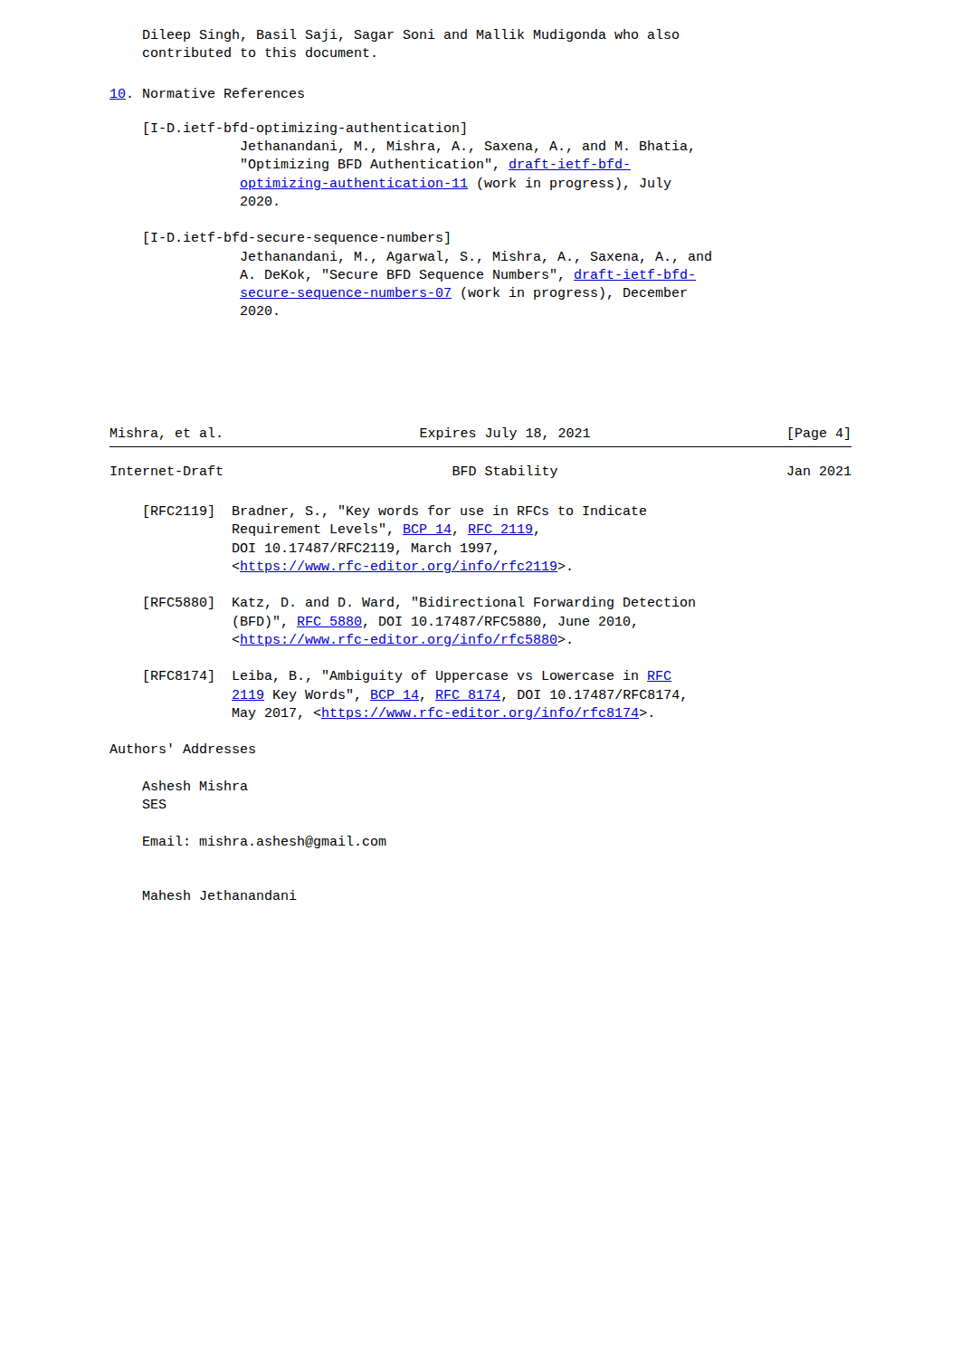Dileep Singh, Basil Saji, Sagar Soni and Mallik Mudigonda who also
contributed to this document.
10. Normative References
[I-D.ietf-bfd-optimizing-authentication]
Jethanandani, M., Mishra, A., Saxena, A., and M. Bhatia,
"Optimizing BFD Authentication", draft-ietf-bfd-
optimizing-authentication-11 (work in progress), July
2020.
[I-D.ietf-bfd-secure-sequence-numbers]
Jethanandani, M., Agarwal, S., Mishra, A., Saxena, A., and
A. DeKok, "Secure BFD Sequence Numbers", draft-ietf-bfd-
secure-sequence-numbers-07 (work in progress), December
2020.
Mishra, et al. Expires July 18, 2021 [Page 4]
Internet-Draft BFD Stability Jan 2021
[RFC2119]  Bradner, S., "Key words for use in RFCs to Indicate
           Requirement Levels", BCP 14, RFC 2119,
           DOI 10.17487/RFC2119, March 1997,
           <https://www.rfc-editor.org/info/rfc2119>.
[RFC5880]  Katz, D. and D. Ward, "Bidirectional Forwarding Detection
           (BFD)", RFC 5880, DOI 10.17487/RFC5880, June 2010,
           <https://www.rfc-editor.org/info/rfc5880>.
[RFC8174]  Leiba, B., "Ambiguity of Uppercase vs Lowercase in RFC
           2119 Key Words", BCP 14, RFC 8174, DOI 10.17487/RFC8174,
           May 2017, <https://www.rfc-editor.org/info/rfc8174>.
Authors' Addresses
Ashesh Mishra
SES
Email: mishra.ashesh@gmail.com
Mahesh Jethanandani